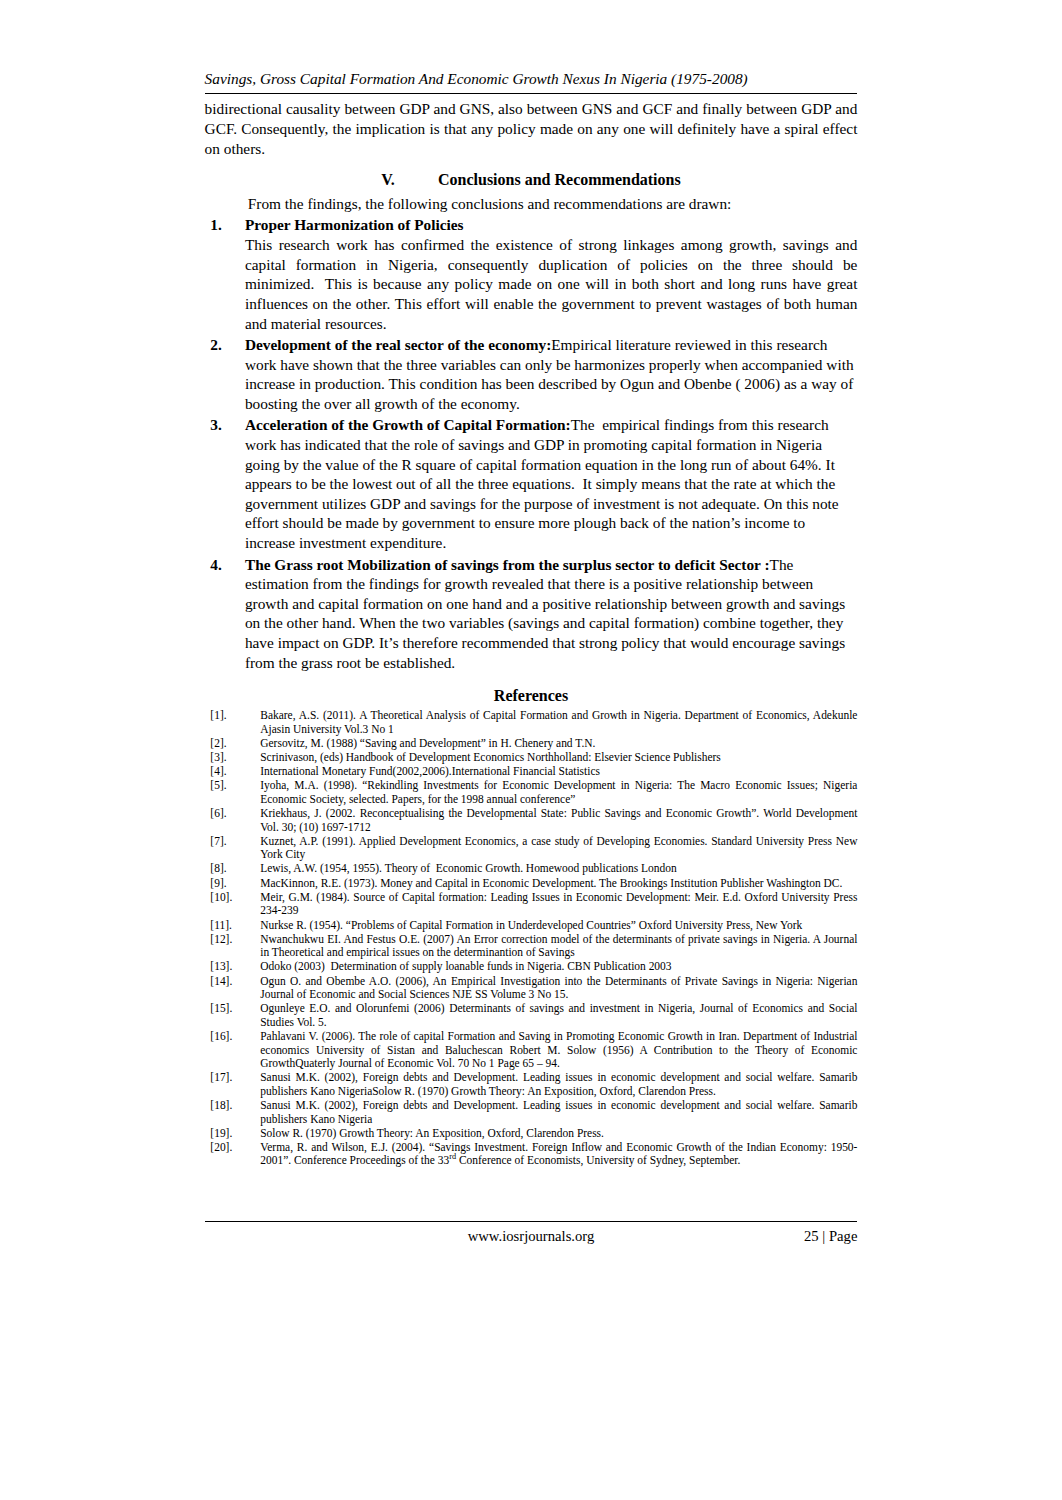Savings, Gross Capital Formation And Economic Growth Nexus In Nigeria (1975-2008)
bidirectional causality between GDP and GNS, also between GNS and GCF and finally between GDP and GCF. Consequently, the implication is that any policy made on any one will definitely have a spiral effect on others.
V. Conclusions and Recommendations
From the findings, the following conclusions and recommendations are drawn:
Proper Harmonization of Policies This research work has confirmed the existence of strong linkages among growth, savings and capital formation in Nigeria, consequently duplication of policies on the three should be minimized. This is because any policy made on one will in both short and long runs have great influences on the other. This effort will enable the government to prevent wastages of both human and material resources.
Development of the real sector of the economy: Empirical literature reviewed in this research work have shown that the three variables can only be harmonizes properly when accompanied with increase in production. This condition has been described by Ogun and Obenbe ( 2006) as a way of boosting the over all growth of the economy.
Acceleration of the Growth of Capital Formation: The empirical findings from this research work has indicated that the role of savings and GDP in promoting capital formation in Nigeria going by the value of the R square of capital formation equation in the long run of about 64%. It appears to be the lowest out of all the three equations. It simply means that the rate at which the government utilizes GDP and savings for the purpose of investment is not adequate. On this note effort should be made by government to ensure more plough back of the nation’s income to increase investment expenditure.
The Grass root Mobilization of savings from the surplus sector to deficit Sector : The estimation from the findings for growth revealed that there is a positive relationship between growth and capital formation on one hand and a positive relationship between growth and savings on the other hand. When the two variables (savings and capital formation) combine together, they have impact on GDP. It’s therefore recommended that strong policy that would encourage savings from the grass root be established.
References
| [1]. | Bakare, A.S. (2011). A Theoretical Analysis of Capital Formation and Growth in Nigeria. Department of Economics, Adekunle Ajasin University Vol.3 No 1 |
| [2]. | Gersovitz, M. (1988) “Saving and Development” in H. Chenery and T.N. |
| [3]. | Scrinivason, (eds) Handbook of Development Economics Northholland: Elsevier Science Publishers |
| [4]. | International Monetary Fund(2002,2006).International Financial Statistics |
| [5]. | Iyoha, M.A. (1998). “Rekindling Investments for Economic Development in Nigeria: The Macro Economic Issues; Nigeria Economic Society, selected. Papers, for the 1998 annual conference” |
| [6]. | Kriekhaus, J. (2002. Reconceptualising the Developmental State: Public Savings and Economic Growth”. World Development Vol. 30; (10) 1697-1712 |
| [7]. | Kuznet, A.P. (1991). Applied Development Economics, a case study of Developing Economies. Standard University Press New York City |
| [8]. | Lewis, A.W. (1954, 1955). Theory of Economic Growth. Homewood publications London |
| [9]. | MacKinnon, R.E. (1973). Money and Capital in Economic Development. The Brookings Institution Publisher Washington DC. |
| [10]. | Meir, G.M. (1984). Source of Capital formation: Leading Issues in Economic Development: Meir. E.d. Oxford University Press 234-239 |
| [11]. | Nurkse R. (1954). “Problems of Capital Formation in Underdeveloped Countries” Oxford University Press, New York |
| [12]. | Nwanchukwu EI. And Festus O.E. (2007) An Error correction model of the determinants of private savings in Nigeria. A Journal in Theoretical and empirical issues on the determinantion of Savings |
| [13]. | Odoko (2003) Determination of supply loanable funds in Nigeria. CBN Publication 2003 |
| [14]. | Ogun O. and Obembe A.O. (2006), An Empirical Investigation into the Determinants of Private Savings in Nigeria: Nigerian Journal of Economic and Social Sciences NJE SS Volume 3 No 15. |
| [15]. | Ogunleye E.O. and Olorunfemi (2006) Determinants of savings and investment in Nigeria, Journal of Economics and Social Studies Vol. 5. |
| [16]. | Pahlavani V. (2006). The role of capital Formation and Saving in Promoting Economic Growth in Iran. Department of Industrial economics University of Sistan and Baluchescan Robert M. Solow (1956) A Contribution to the Theory of Economic GrowthQuaterly Journal of Economic Vol. 70 No 1 Page 65 – 94. |
| [17]. | Sanusi M.K. (2002), Foreign debts and Development. Leading issues in economic development and social welfare. Samarib publishers Kano NigeriaSolow R. (1970) Growth Theory: An Exposition, Oxford, Clarendon Press. |
| [18]. | Sanusi M.K. (2002), Foreign debts and Development. Leading issues in economic development and social welfare. Samarib publishers Kano Nigeria |
| [19]. | Solow R. (1970) Growth Theory: An Exposition, Oxford, Clarendon Press. |
| [20]. | Verma, R. and Wilson, E.J. (2004). “Savings Investment. Foreign Inflow and Economic Growth of the Indian Economy: 1950-2001”. Conference Proceedings of the 33 rd Conference of Economists, University of Sydney, September. |
www.iosrjournals.org
25 | Page